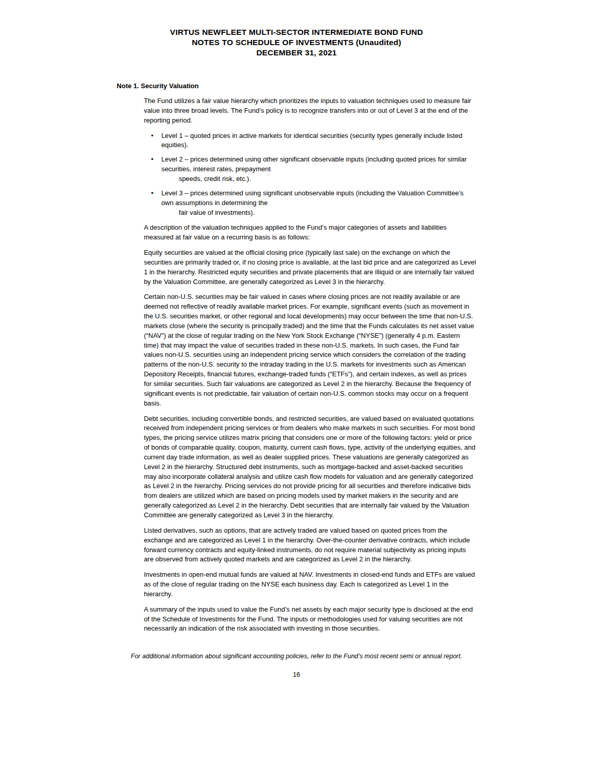VIRTUS NEWFLEET MULTI-SECTOR INTERMEDIATE BOND FUND
NOTES TO SCHEDULE OF INVESTMENTS (Unaudited)
DECEMBER 31, 2021
Note 1. Security Valuation
The Fund utilizes a fair value hierarchy which prioritizes the inputs to valuation techniques used to measure fair value into three broad levels. The Fund’s policy is to recognize transfers into or out of Level 3 at the end of the reporting period.
Level 1 – quoted prices in active markets for identical securities (security types generally include listed equities).
Level 2 – prices determined using other significant observable inputs (including quoted prices for similar securities, interest rates, prepayment speeds, credit risk, etc.).
Level 3 – prices determined using significant unobservable inputs (including the Valuation Committee’s own assumptions in determining the fair value of investments).
A description of the valuation techniques applied to the Fund’s major categories of assets and liabilities measured at fair value on a recurring basis is as follows:
Equity securities are valued at the official closing price (typically last sale) on the exchange on which the securities are primarily traded or, if no closing price is available, at the last bid price and are categorized as Level 1 in the hierarchy. Restricted equity securities and private placements that are illiquid or are internally fair valued by the Valuation Committee, are generally categorized as Level 3 in the hierarchy.
Certain non-U.S. securities may be fair valued in cases where closing prices are not readily available or are deemed not reflective of readily available market prices. For example, significant events (such as movement in the U.S. securities market, or other regional and local developments) may occur between the time that non-U.S. markets close (where the security is principally traded) and the time that the Funds calculates its net asset value (“NAV”) at the close of regular trading on the New York Stock Exchange (“NYSE”) (generally 4 p.m. Eastern time) that may impact the value of securities traded in these non-U.S. markets. In such cases, the Fund fair values non-U.S. securities using an independent pricing service which considers the correlation of the trading patterns of the non-U.S. security to the intraday trading in the U.S. markets for investments such as American Depository Receipts, financial futures, exchange-traded funds (“ETFs”), and certain indexes, as well as prices for similar securities. Such fair valuations are categorized as Level 2 in the hierarchy. Because the frequency of significant events is not predictable, fair valuation of certain non-U.S. common stocks may occur on a frequent basis.
Debt securities, including convertible bonds, and restricted securities, are valued based on evaluated quotations received from independent pricing services or from dealers who make markets in such securities. For most bond types, the pricing service utilizes matrix pricing that considers one or more of the following factors: yield or price of bonds of comparable quality, coupon, maturity, current cash flows, type, activity of the underlying equities, and current day trade information, as well as dealer supplied prices. These valuations are generally categorized as Level 2 in the hierarchy. Structured debt instruments, such as mortgage-backed and asset-backed securities may also incorporate collateral analysis and utilize cash flow models for valuation and are generally categorized as Level 2 in the hierarchy. Pricing services do not provide pricing for all securities and therefore indicative bids from dealers are utilized which are based on pricing models used by market makers in the security and are generally categorized as Level 2 in the hierarchy. Debt securities that are internally fair valued by the Valuation Committee are generally categorized as Level 3 in the hierarchy.
Listed derivatives, such as options, that are actively traded are valued based on quoted prices from the exchange and are categorized as Level 1 in the hierarchy. Over-the-counter derivative contracts, which include forward currency contracts and equity-linked instruments, do not require material subjectivity as pricing inputs are observed from actively quoted markets and are categorized as Level 2 in the hierarchy.
Investments in open-end mutual funds are valued at NAV. Investments in closed-end funds and ETFs are valued as of the close of regular trading on the NYSE each business day. Each is categorized as Level 1 in the hierarchy.
A summary of the inputs used to value the Fund’s net assets by each major security type is disclosed at the end of the Schedule of Investments for the Fund. The inputs or methodologies used for valuing securities are not necessarily an indication of the risk associated with investing in those securities.
For additional information about significant accounting policies, refer to the Fund’s most recent semi or annual report.
16